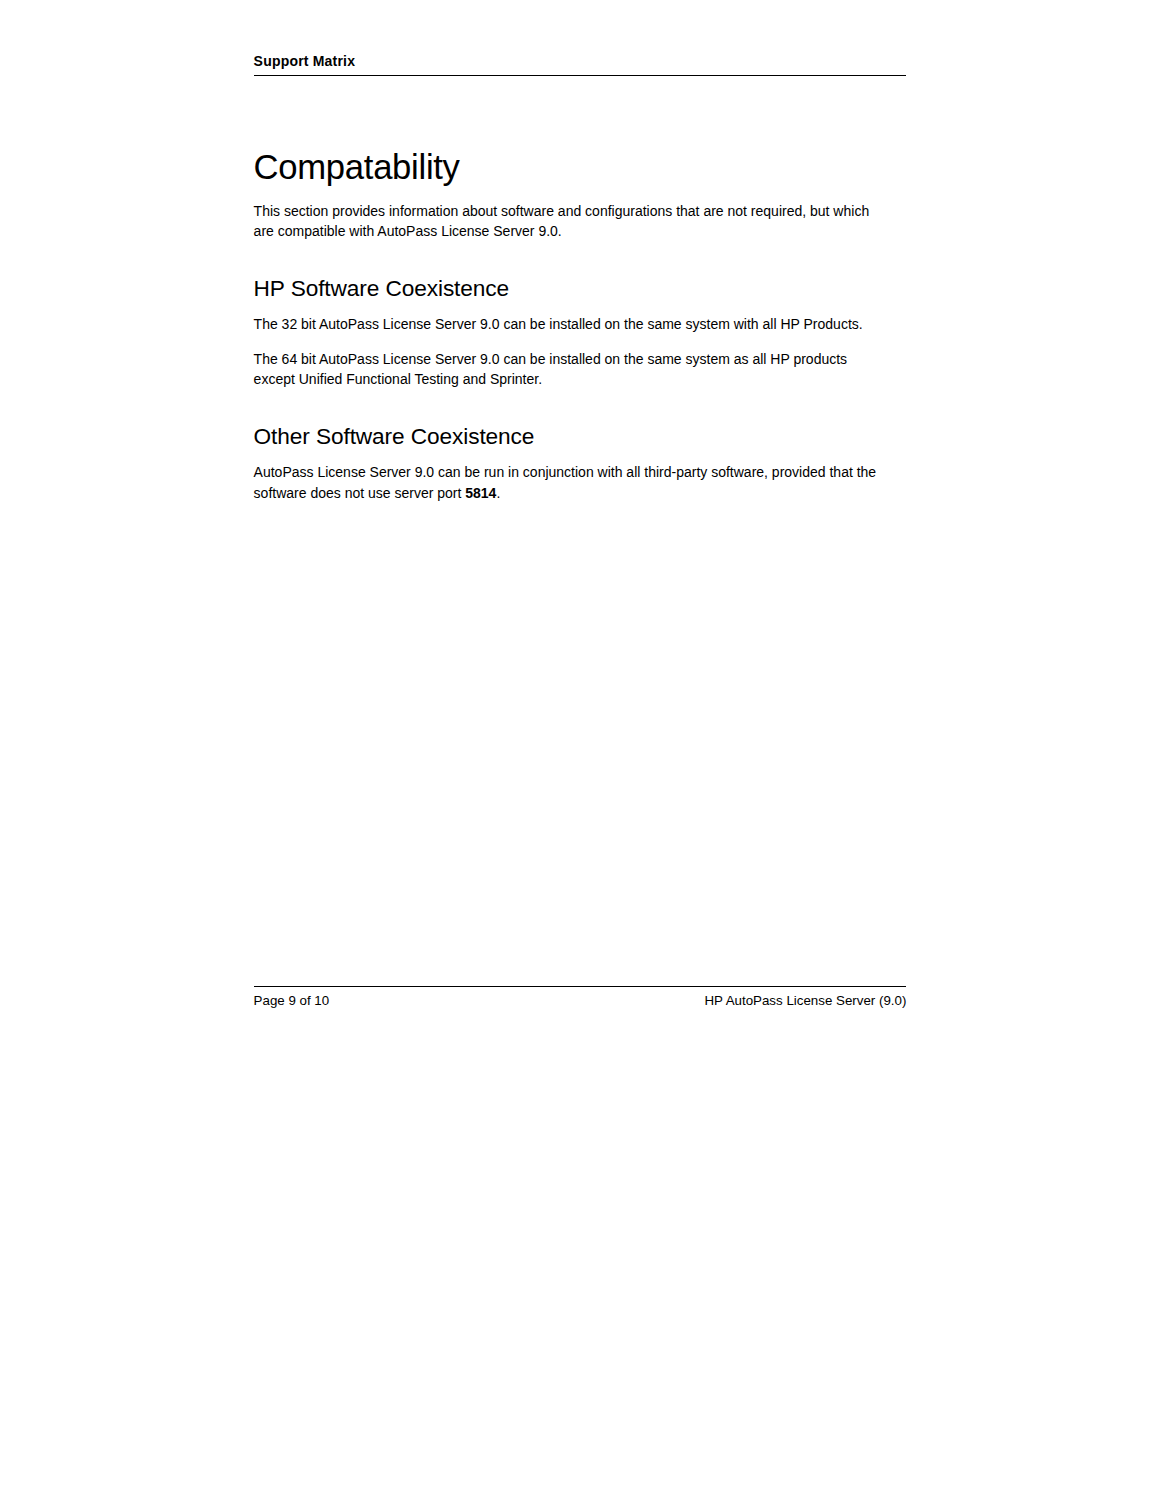Support Matrix
Compatability
This section provides information about software and configurations that are not required, but which are compatible with AutoPass License Server 9.0.
HP Software Coexistence
The 32 bit AutoPass License Server 9.0 can be installed on the same system with all HP Products.
The 64 bit AutoPass License Server 9.0 can be installed on the same system as all HP products except Unified Functional Testing and Sprinter.
Other Software Coexistence
AutoPass License Server 9.0 can be run in conjunction with all third-party software, provided that the software does not use server port 5814.
Page 9 of 10 HP AutoPass License Server (9.0)